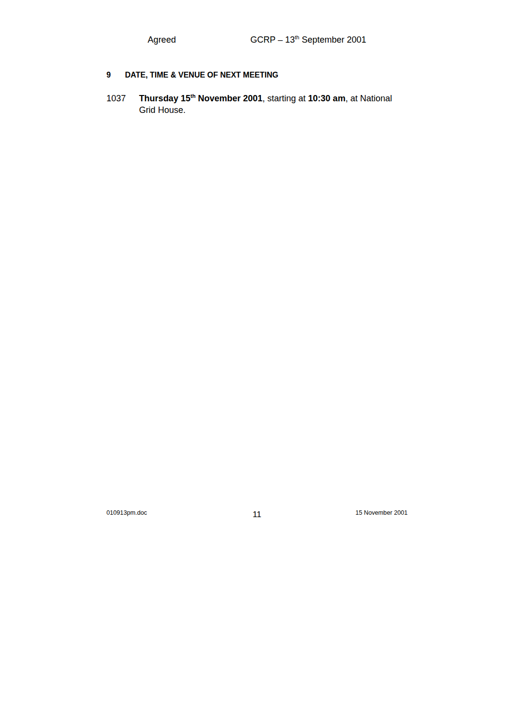Agreed
GCRP – 13th September 2001
9 DATE, TIME & VENUE OF NEXT MEETING
1037 Thursday 15th November 2001, starting at 10:30 am, at National Grid House.
010913pm.doc
11
15 November 2001